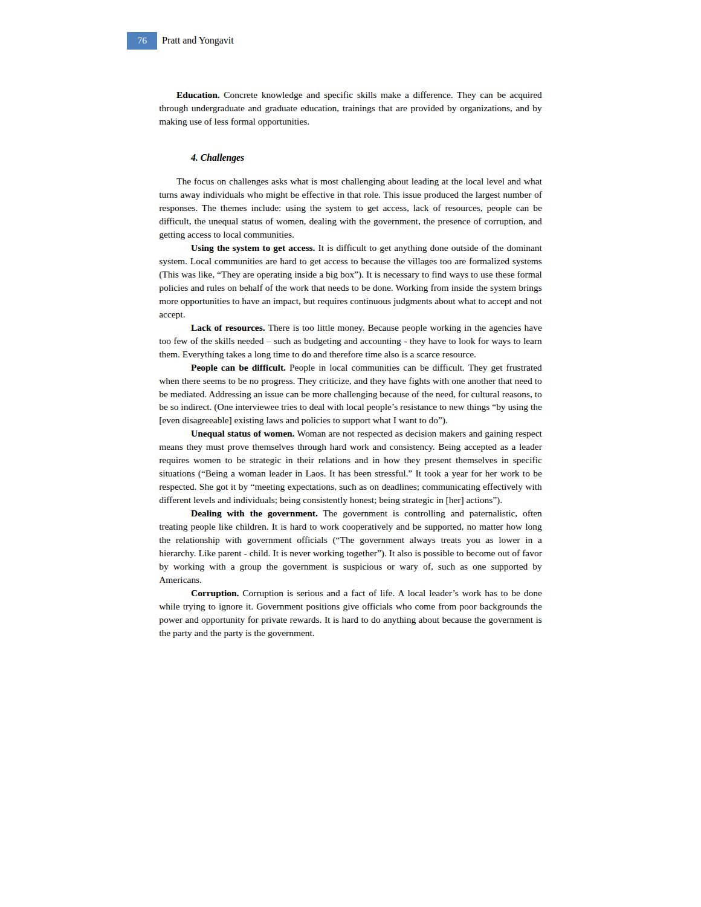76
Pratt and Yongavit
Education. Concrete knowledge and specific skills make a difference. They can be acquired through undergraduate and graduate education, trainings that are provided by organizations, and by making use of less formal opportunities.
4. Challenges
The focus on challenges asks what is most challenging about leading at the local level and what turns away individuals who might be effective in that role. This issue produced the largest number of responses. The themes include: using the system to get access, lack of resources, people can be difficult, the unequal status of women, dealing with the government, the presence of corruption, and getting access to local communities.
Using the system to get access. It is difficult to get anything done outside of the dominant system. Local communities are hard to get access to because the villages too are formalized systems (This was like, “They are operating inside a big box”). It is necessary to find ways to use these formal policies and rules on behalf of the work that needs to be done. Working from inside the system brings more opportunities to have an impact, but requires continuous judgments about what to accept and not accept.
Lack of resources. There is too little money. Because people working in the agencies have too few of the skills needed – such as budgeting and accounting - they have to look for ways to learn them. Everything takes a long time to do and therefore time also is a scarce resource.
People can be difficult. People in local communities can be difficult. They get frustrated when there seems to be no progress. They criticize, and they have fights with one another that need to be mediated. Addressing an issue can be more challenging because of the need, for cultural reasons, to be so indirect. (One interviewee tries to deal with local people’s resistance to new things “by using the [even disagreeable] existing laws and policies to support what I want to do”).
Unequal status of women. Woman are not respected as decision makers and gaining respect means they must prove themselves through hard work and consistency. Being accepted as a leader requires women to be strategic in their relations and in how they present themselves in specific situations (“Being a woman leader in Laos. It has been stressful.” It took a year for her work to be respected. She got it by “meeting expectations, such as on deadlines; communicating effectively with different levels and individuals; being consistently honest; being strategic in [her] actions”).
Dealing with the government. The government is controlling and paternalistic, often treating people like children. It is hard to work cooperatively and be supported, no matter how long the relationship with government officials (“The government always treats you as lower in a hierarchy. Like parent - child. It is never working together”). It also is possible to become out of favor by working with a group the government is suspicious or wary of, such as one supported by Americans.
Corruption. Corruption is serious and a fact of life. A local leader’s work has to be done while trying to ignore it. Government positions give officials who come from poor backgrounds the power and opportunity for private rewards. It is hard to do anything about because the government is the party and the party is the government.